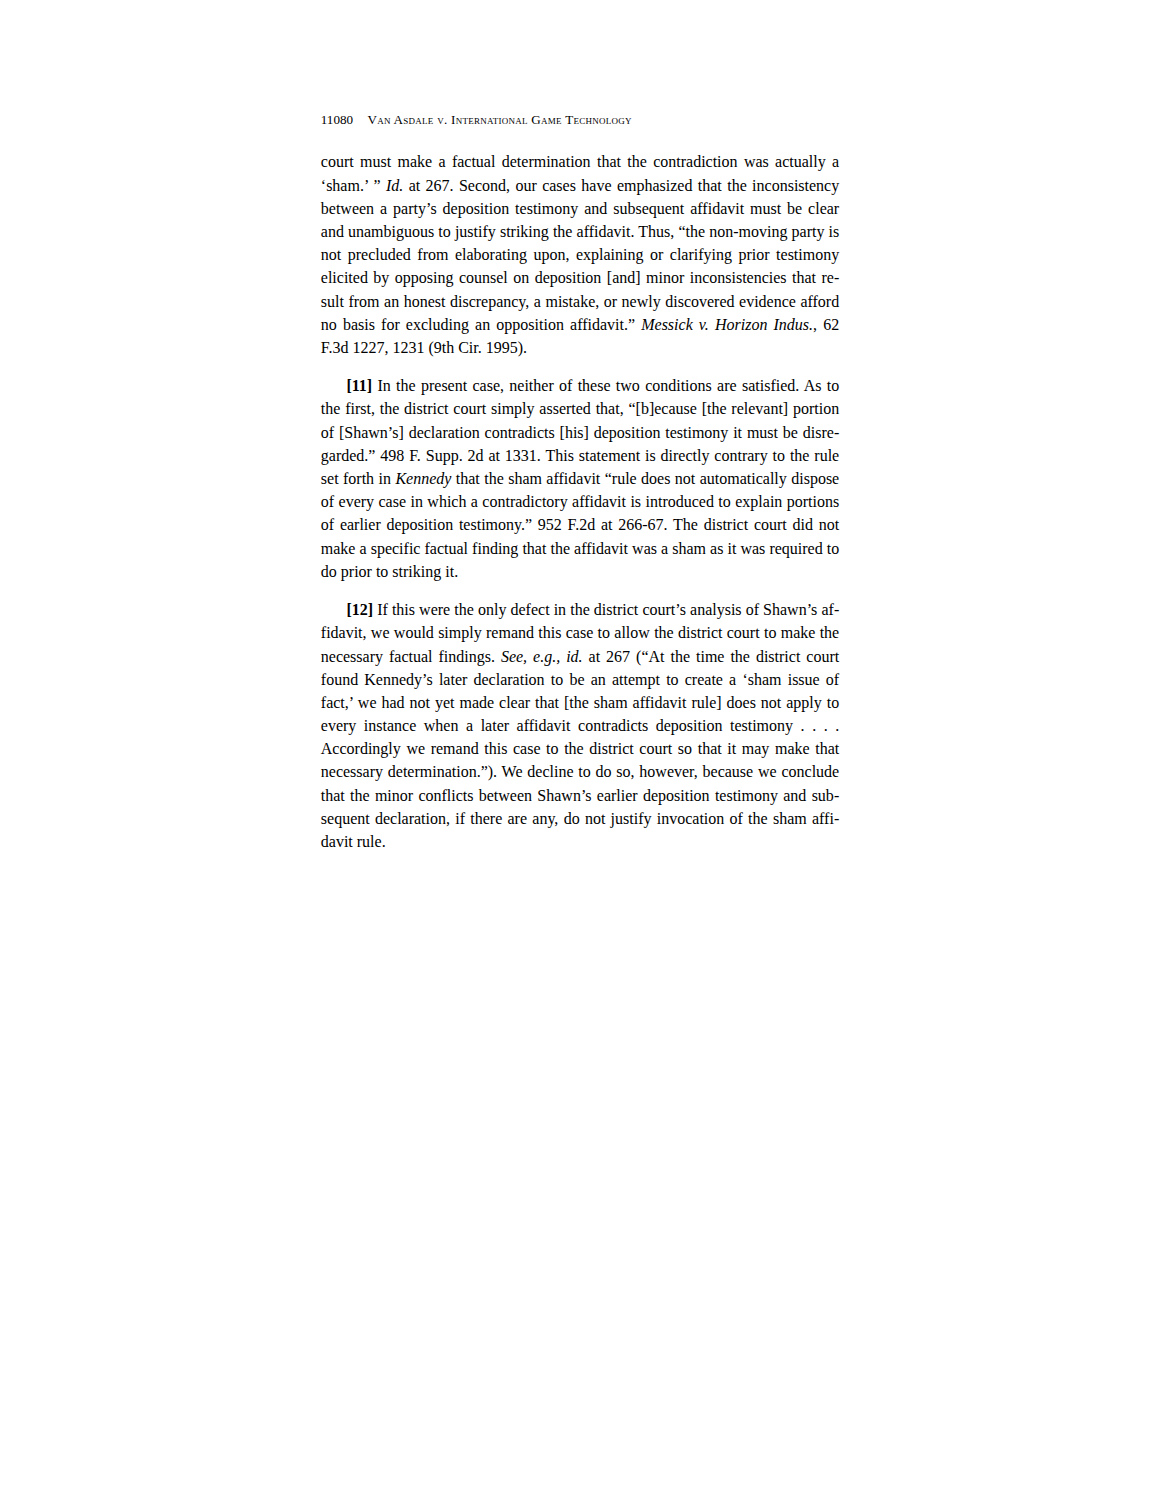11080 Van Asdale v. International Game Technology
court must make a factual determination that the contradiction was actually a ‘sham.’ ” Id. at 267. Second, our cases have emphasized that the inconsistency between a party’s deposition testimony and subsequent affidavit must be clear and unambiguous to justify striking the affidavit. Thus, “the non-moving party is not precluded from elaborating upon, explaining or clarifying prior testimony elicited by opposing counsel on deposition [and] minor inconsistencies that result from an honest discrepancy, a mistake, or newly discovered evidence afford no basis for excluding an opposition affidavit.” Messick v. Horizon Indus., 62 F.3d 1227, 1231 (9th Cir. 1995).
[11] In the present case, neither of these two conditions are satisfied. As to the first, the district court simply asserted that, “[b]ecause [the relevant] portion of [Shawn’s] declaration contradicts [his] deposition testimony it must be disregarded.” 498 F. Supp. 2d at 1331. This statement is directly contrary to the rule set forth in Kennedy that the sham affidavit “rule does not automatically dispose of every case in which a contradictory affidavit is introduced to explain portions of earlier deposition testimony.” 952 F.2d at 266-67. The district court did not make a specific factual finding that the affidavit was a sham as it was required to do prior to striking it.
[12] If this were the only defect in the district court’s analysis of Shawn’s affidavit, we would simply remand this case to allow the district court to make the necessary factual findings. See, e.g., id. at 267 (“At the time the district court found Kennedy’s later declaration to be an attempt to create a ‘sham issue of fact,’ we had not yet made clear that [the sham affidavit rule] does not apply to every instance when a later affidavit contradicts deposition testimony . . . . Accordingly we remand this case to the district court so that it may make that necessary determination.”). We decline to do so, however, because we conclude that the minor conflicts between Shawn’s earlier deposition testimony and subsequent declaration, if there are any, do not justify invocation of the sham affidavit rule.